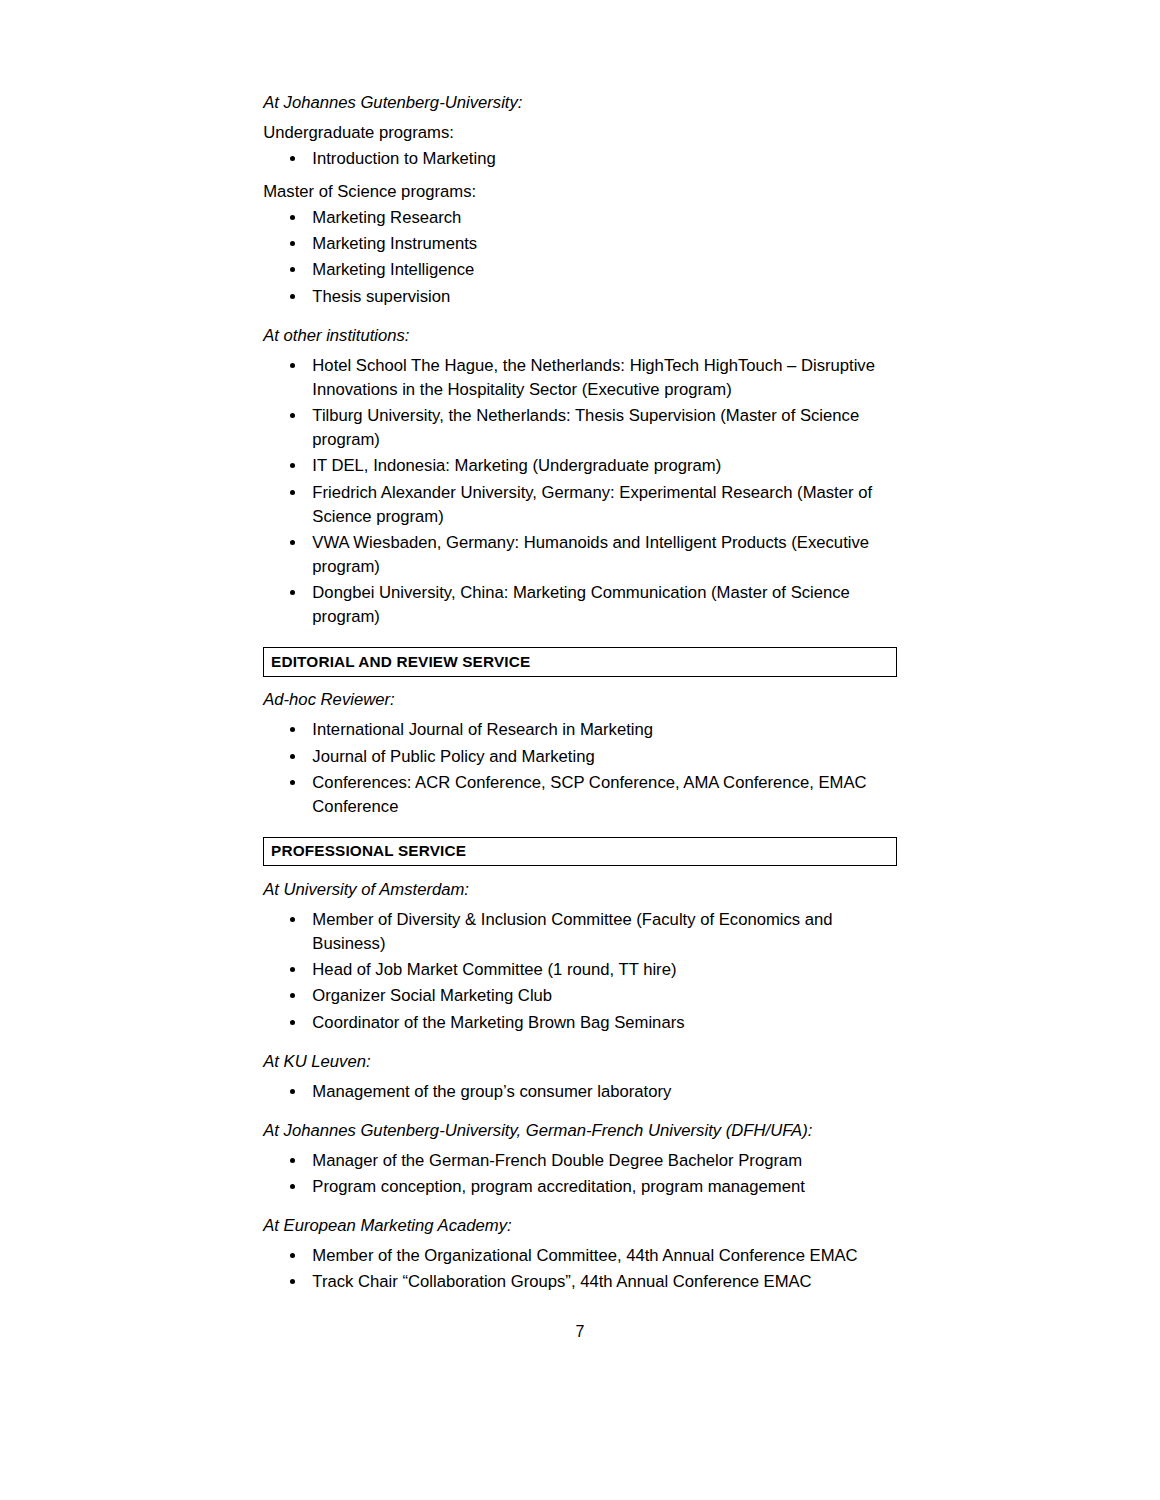At Johannes Gutenberg-University:
Undergraduate programs:
Introduction to Marketing
Master of Science programs:
Marketing Research
Marketing Instruments
Marketing Intelligence
Thesis supervision
At other institutions:
Hotel School The Hague, the Netherlands: HighTech HighTouch – Disruptive Innovations in the Hospitality Sector (Executive program)
Tilburg University, the Netherlands: Thesis Supervision (Master of Science program)
IT DEL, Indonesia: Marketing (Undergraduate program)
Friedrich Alexander University, Germany: Experimental Research (Master of Science program)
VWA Wiesbaden, Germany: Humanoids and Intelligent Products (Executive program)
Dongbei University, China: Marketing Communication (Master of Science program)
EDITORIAL AND REVIEW SERVICE
Ad-hoc Reviewer:
International Journal of Research in Marketing
Journal of Public Policy and Marketing
Conferences: ACR Conference, SCP Conference, AMA Conference, EMAC Conference
PROFESSIONAL SERVICE
At University of Amsterdam:
Member of Diversity & Inclusion Committee (Faculty of Economics and Business)
Head of Job Market Committee (1 round, TT hire)
Organizer Social Marketing Club
Coordinator of the Marketing Brown Bag Seminars
At KU Leuven:
Management of the group’s consumer laboratory
At Johannes Gutenberg-University, German-French University (DFH/UFA):
Manager of the German-French Double Degree Bachelor Program
Program conception, program accreditation, program management
At European Marketing Academy:
Member of the Organizational Committee, 44th Annual Conference EMAC
Track Chair “Collaboration Groups”, 44th Annual Conference EMAC
7